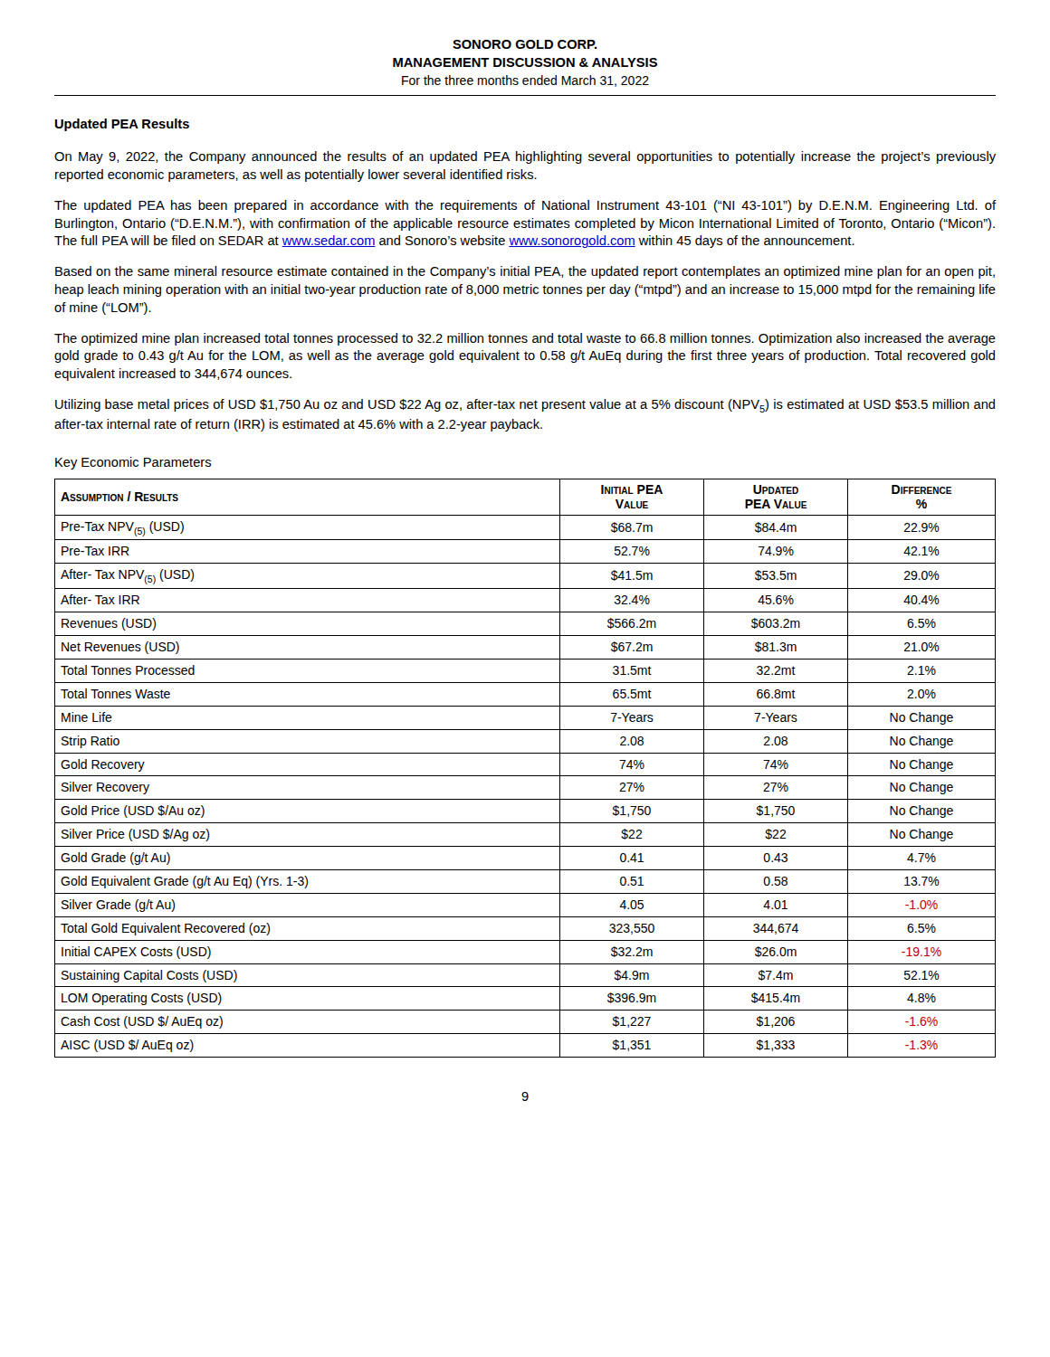SONORO GOLD CORP.
MANAGEMENT DISCUSSION & ANALYSIS
For the three months ended March 31, 2022
Updated PEA Results
On May 9, 2022, the Company announced the results of an updated PEA highlighting several opportunities to potentially increase the project’s previously reported economic parameters, as well as potentially lower several identified risks.
The updated PEA has been prepared in accordance with the requirements of National Instrument 43-101 (“NI 43-101”) by D.E.N.M. Engineering Ltd. of Burlington, Ontario (“D.E.N.M.”), with confirmation of the applicable resource estimates completed by Micon International Limited of Toronto, Ontario (“Micon”). The full PEA will be filed on SEDAR at www.sedar.com and Sonoro’s website www.sonorogold.com within 45 days of the announcement.
Based on the same mineral resource estimate contained in the Company’s initial PEA, the updated report contemplates an optimized mine plan for an open pit, heap leach mining operation with an initial two-year production rate of 8,000 metric tonnes per day (“mtpd”) and an increase to 15,000 mtpd for the remaining life of mine (“LOM”).
The optimized mine plan increased total tonnes processed to 32.2 million tonnes and total waste to 66.8 million tonnes. Optimization also increased the average gold grade to 0.43 g/t Au for the LOM, as well as the average gold equivalent to 0.58 g/t AuEq during the first three years of production. Total recovered gold equivalent increased to 344,674 ounces.
Utilizing base metal prices of USD $1,750 Au oz and USD $22 Ag oz, after-tax net present value at a 5% discount (NPV5) is estimated at USD $53.5 million and after-tax internal rate of return (IRR) is estimated at 45.6% with a 2.2-year payback.
Key Economic Parameters
| Assumption / Results | Initial PEA Value | Updated PEA Value | Difference % |
| --- | --- | --- | --- |
| Pre-Tax NPV (5) (USD) | $68.7m | $84.4m | 22.9% |
| Pre-Tax IRR | 52.7% | 74.9% | 42.1% |
| After- Tax NPV (5) (USD) | $41.5m | $53.5m | 29.0% |
| After- Tax IRR | 32.4% | 45.6% | 40.4% |
| Revenues (USD) | $566.2m | $603.2m | 6.5% |
| Net Revenues (USD) | $67.2m | $81.3m | 21.0% |
| Total Tonnes Processed | 31.5mt | 32.2mt | 2.1% |
| Total Tonnes Waste | 65.5mt | 66.8mt | 2.0% |
| Mine Life | 7-Years | 7-Years | No Change |
| Strip Ratio | 2.08 | 2.08 | No Change |
| Gold Recovery | 74% | 74% | No Change |
| Silver Recovery | 27% | 27% | No Change |
| Gold Price (USD $/Au oz) | $1,750 | $1,750 | No Change |
| Silver Price (USD $/Ag oz) | $22 | $22 | No Change |
| Gold Grade (g/t Au) | 0.41 | 0.43 | 4.7% |
| Gold Equivalent Grade (g/t Au Eq) (Yrs. 1-3) | 0.51 | 0.58 | 13.7% |
| Silver Grade (g/t Au) | 4.05 | 4.01 | -1.0% |
| Total Gold Equivalent Recovered (oz) | 323,550 | 344,674 | 6.5% |
| Initial CAPEX Costs (USD) | $32.2m | $26.0m | -19.1% |
| Sustaining Capital Costs (USD) | $4.9m | $7.4m | 52.1% |
| LOM Operating Costs (USD) | $396.9m | $415.4m | 4.8% |
| Cash Cost (USD $/ AuEq oz) | $1,227 | $1,206 | -1.6% |
| AISC (USD $/ AuEq oz) | $1,351 | $1,333 | -1.3% |
9